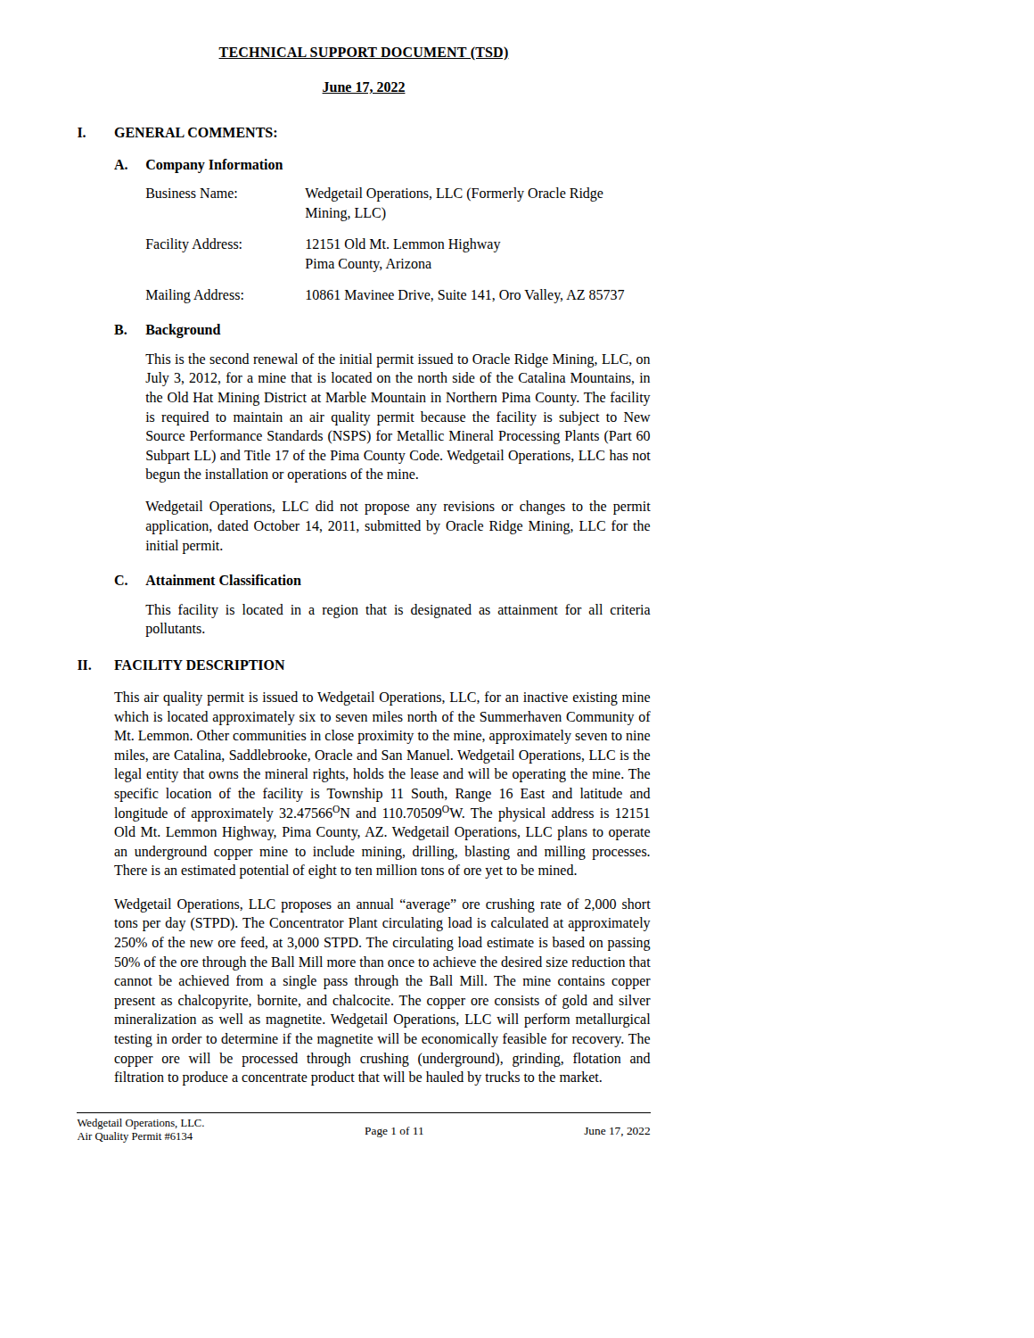TECHNICAL SUPPORT DOCUMENT (TSD)
June 17, 2022
I. GENERAL COMMENTS:
A. Company Information
Business Name:
Wedgetail Operations, LLC (Formerly Oracle Ridge Mining, LLC)
Facility Address:
12151 Old Mt. Lemmon Highway Pima County, Arizona
Mailing Address:
10861 Mavinee Drive, Suite 141, Oro Valley, AZ 85737
B. Background
This is the second renewal of the initial permit issued to Oracle Ridge Mining, LLC, on July 3, 2012, for a mine that is located on the north side of the Catalina Mountains, in the Old Hat Mining District at Marble Mountain in Northern Pima County. The facility is required to maintain an air quality permit because the facility is subject to New Source Performance Standards (NSPS) for Metallic Mineral Processing Plants (Part 60 Subpart LL) and Title 17 of the Pima County Code. Wedgetail Operations, LLC has not begun the installation or operations of the mine.
Wedgetail Operations, LLC did not propose any revisions or changes to the permit application, dated October 14, 2011, submitted by Oracle Ridge Mining, LLC for the initial permit.
C. Attainment Classification
This facility is located in a region that is designated as attainment for all criteria pollutants.
II. FACILITY DESCRIPTION
This air quality permit is issued to Wedgetail Operations, LLC, for an inactive existing mine which is located approximately six to seven miles north of the Summerhaven Community of Mt. Lemmon. Other communities in close proximity to the mine, approximately seven to nine miles, are Catalina, Saddlebrooke, Oracle and San Manuel. Wedgetail Operations, LLC is the legal entity that owns the mineral rights, holds the lease and will be operating the mine. The specific location of the facility is Township 11 South, Range 16 East and latitude and longitude of approximately 32.47566ON and 110.70509OW. The physical address is 12151 Old Mt. Lemmon Highway, Pima County, AZ. Wedgetail Operations, LLC plans to operate an underground copper mine to include mining, drilling, blasting and milling processes. There is an estimated potential of eight to ten million tons of ore yet to be mined.
Wedgetail Operations, LLC proposes an annual “average” ore crushing rate of 2,000 short tons per day (STPD). The Concentrator Plant circulating load is calculated at approximately 250% of the new ore feed, at 3,000 STPD. The circulating load estimate is based on passing 50% of the ore through the Ball Mill more than once to achieve the desired size reduction that cannot be achieved from a single pass through the Ball Mill. The mine contains copper present as chalcopyrite, bornite, and chalcocite. The copper ore consists of gold and silver mineralization as well as magnetite. Wedgetail Operations, LLC will perform metallurgical testing in order to determine if the magnetite will be economically feasible for recovery. The copper ore will be processed through crushing (underground), grinding, flotation and filtration to produce a concentrate product that will be hauled by trucks to the market.
Wedgetail Operations, LLC.
Air Quality Permit #6134
Page 1 of 11
June 17, 2022